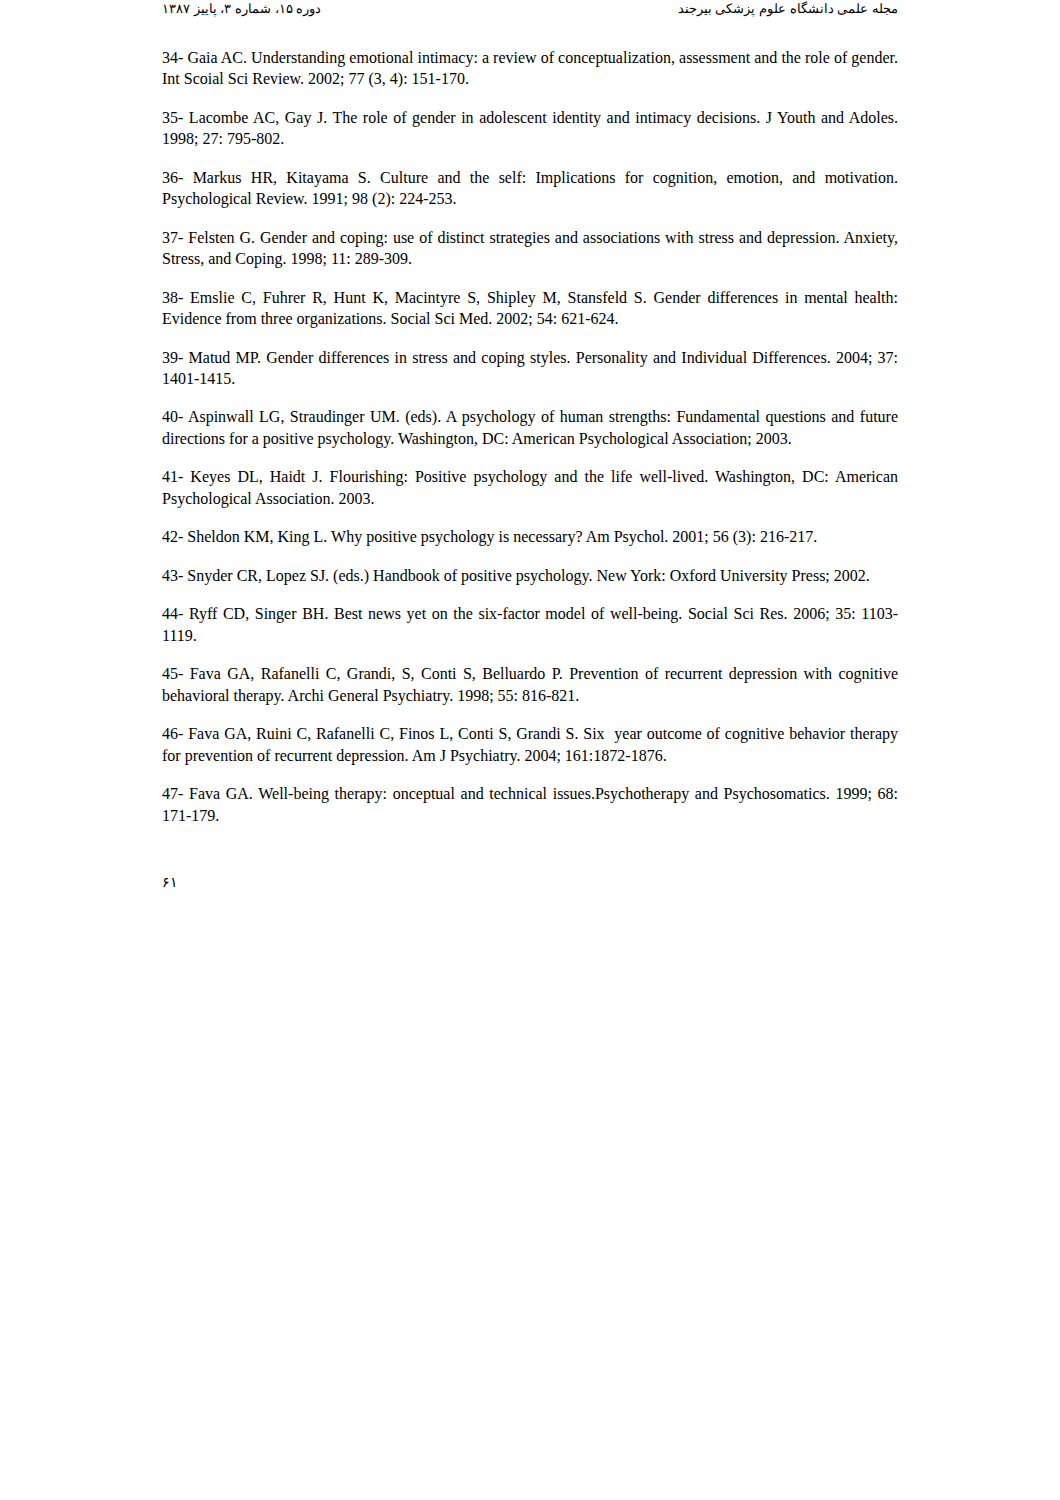مجله علمی دانشگاه علوم پزشکی بیرجند دوره ۱۵، شماره ۳، پاییز ۱۳۸۷
34- Gaia AC. Understanding emotional intimacy: a review of conceptualization, assessment and the role of gender. Int Scoial Sci Review. 2002; 77 (3, 4): 151-170.
35- Lacombe AC, Gay J. The role of gender in adolescent identity and intimacy decisions. J Youth and Adoles. 1998; 27: 795-802.
36- Markus HR, Kitayama S. Culture and the self: Implications for cognition, emotion, and motivation. Psychological Review. 1991; 98 (2): 224-253.
37- Felsten G. Gender and coping: use of distinct strategies and associations with stress and depression. Anxiety, Stress, and Coping. 1998; 11: 289-309.
38- Emslie C, Fuhrer R, Hunt K, Macintyre S, Shipley M, Stansfeld S. Gender differences in mental health: Evidence from three organizations. Social Sci Med. 2002; 54: 621-624.
39- Matud MP. Gender differences in stress and coping styles. Personality and Individual Differences. 2004; 37: 1401-1415.
40- Aspinwall LG, Straudinger UM. (eds). A psychology of human strengths: Fundamental questions and future directions for a positive psychology. Washington, DC: American Psychological Association; 2003.
41- Keyes DL, Haidt J. Flourishing: Positive psychology and the life well-lived. Washington, DC: American Psychological Association. 2003.
42- Sheldon KM, King L. Why positive psychology is necessary? Am Psychol. 2001; 56 (3): 216-217.
43- Snyder CR, Lopez SJ. (eds.) Handbook of positive psychology. New York: Oxford University Press; 2002.
44- Ryff CD, Singer BH. Best news yet on the six-factor model of well-being. Social Sci Res. 2006; 35: 1103-1119.
45- Fava GA, Rafanelli C, Grandi, S, Conti S, Belluardo P. Prevention of recurrent depression with cognitive behavioral therapy. Archi General Psychiatry. 1998; 55: 816-821.
46- Fava GA, Ruini C, Rafanelli C, Finos L, Conti S, Grandi S. Six year outcome of cognitive behavior therapy for prevention of recurrent depression. Am J Psychiatry. 2004; 161:1872-1876.
47- Fava GA. Well-being therapy: onceptual and technical issues.Psychotherapy and Psychosomatics. 1999; 68: 171-179.
۶۱